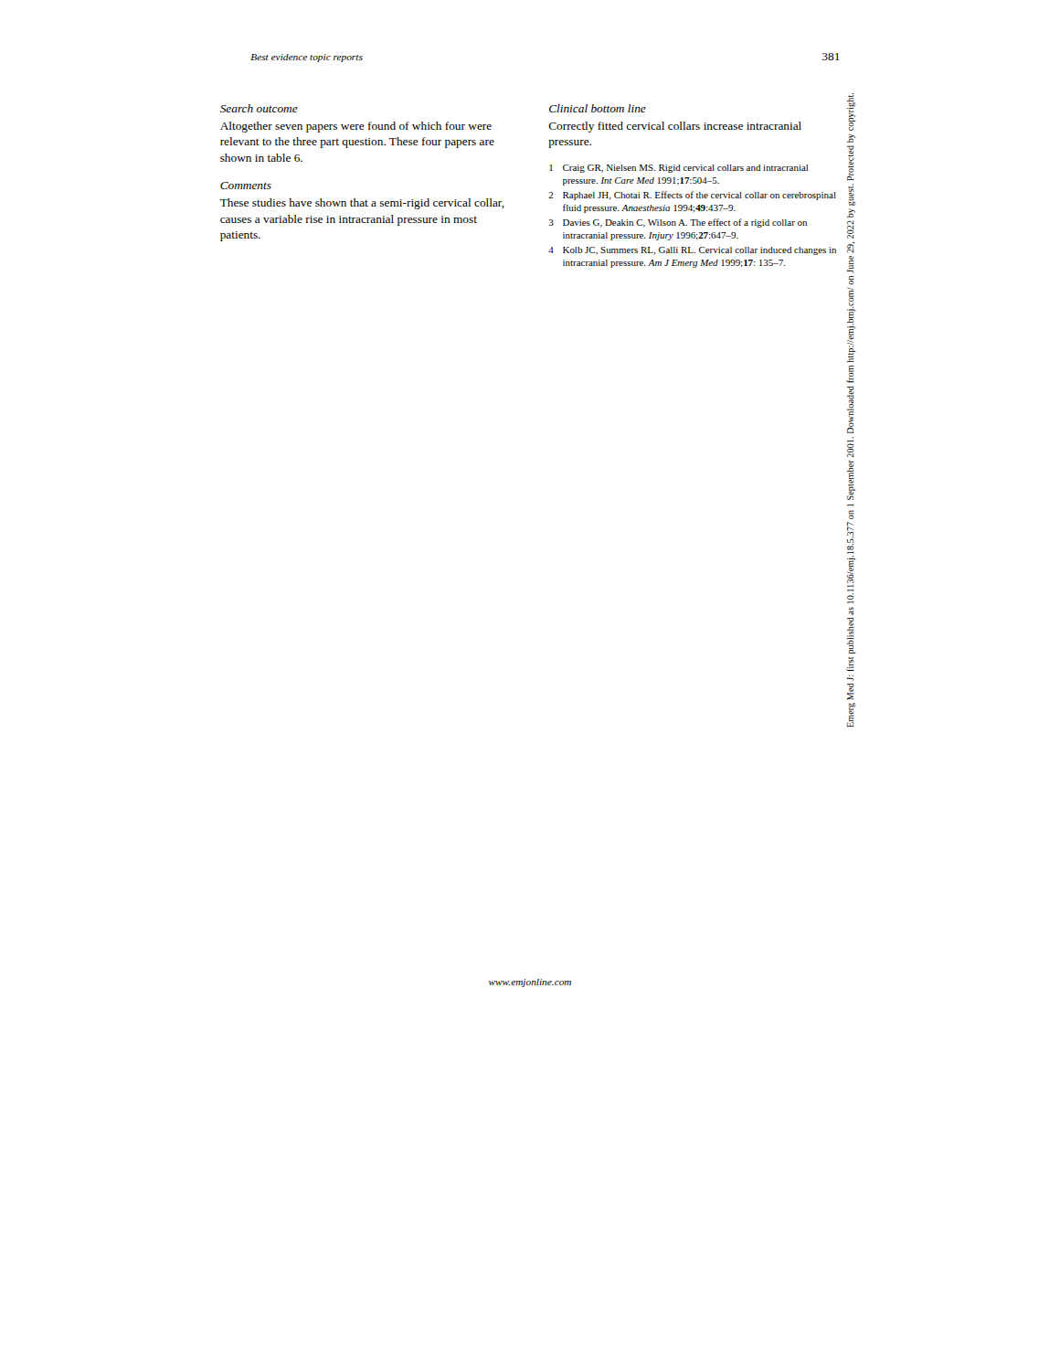Best evidence topic reports 381
Search outcome
Altogether seven papers were found of which four were relevant to the three part question. These four papers are shown in table 6.
Comments
These studies have shown that a semi-rigid cervical collar, causes a variable rise in intracranial pressure in most patients.
Clinical bottom line
Correctly fitted cervical collars increase intracranial pressure.
1 Craig GR, Nielsen MS. Rigid cervical collars and intracranial pressure. Int Care Med 1991;17:504–5.
2 Raphael JH, Chotai R. Effects of the cervical collar on cerebrospinal fluid pressure. Anaesthesia 1994;49:437–9.
3 Davies G, Deakin C, Wilson A. The effect of a rigid collar on intracranial pressure. Injury 1996;27:647–9.
4 Kolb JC, Summers RL, Galli RL. Cervical collar induced changes in intracranial pressure. Am J Emerg Med 1999;17: 135–7.
Emerg Med J: first published as 10.1136/emj.18.5.377 on 1 September 2001. Downloaded from http://emj.bmj.com/ on June 29, 2022 by guest. Protected by copyright.
www.emjonline.com